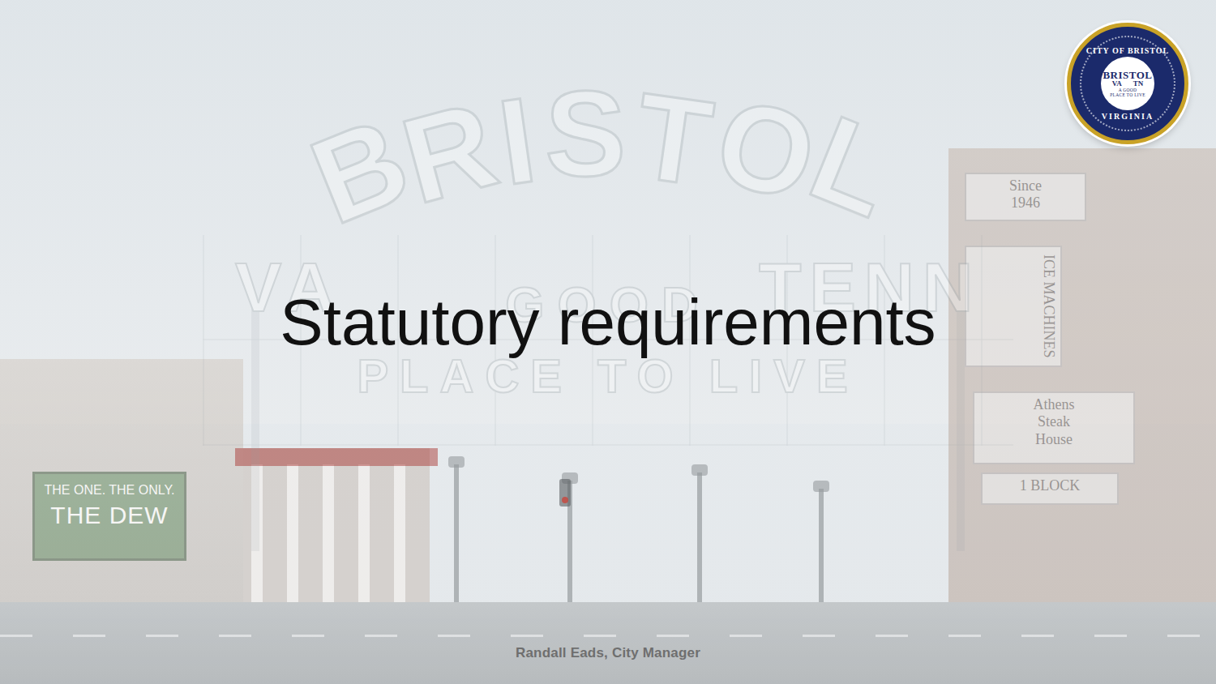THE ONE. THE ONLY.
THE DEW
Since
1946
ICE MACHINES
Athens
Steak
House
1 BLOCK
BRISTOL
VA TENN
GOOD
PLACE TO LIVE
City of Bristol
BRISTOL
VA TN
A Good
Place to Live
Virginia
Statutory requirements
Randall Eads, City Manager